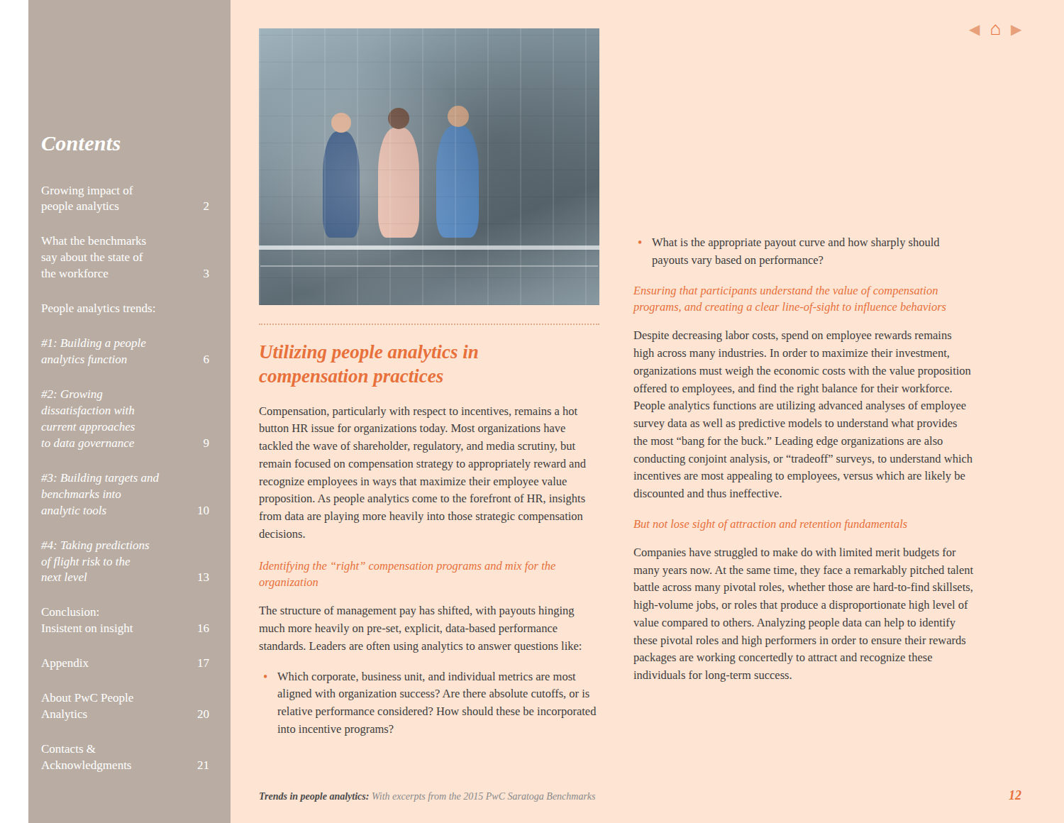Contents
Growing impact of
people analytics 2
What the benchmarks
say about the state of
the workforce 3
People analytics trends:
#1: Building a people
analytics function 6
#2: Growing
dissatisfaction with
current approaches
to data governance 9
#3: Building targets and
benchmarks into
analytic tools 10
#4: Taking predictions
of flight risk to the
next level 13
Conclusion:
Insistent on insight 16
Appendix 17
About PwC People
Analytics 20
Contacts &
Acknowledgments 21
◀ ⌂ ▶
Utilizing people analytics in
compensation practices
Compensation, particularly with respect to incentives, remains a hot button HR issue for organizations today. Most organizations have tackled the wave of shareholder, regulatory, and media scrutiny, but remain focused on compensation strategy to appropriately reward and recognize employees in ways that maximize their employee value proposition. As people analytics come to the forefront of HR, insights from data are playing more heavily into those strategic compensation decisions.
Identifying the “right” compensation programs and mix for the organization
The structure of management pay has shifted, with payouts hinging much more heavily on pre-set, explicit, data-based performance standards. Leaders are often using analytics to answer questions like:
Which corporate, business unit, and individual metrics are most aligned with organization success? Are there absolute cutoffs, or is relative performance considered? How should these be incorporated into incentive programs?
What is the appropriate payout curve and how sharply should payouts vary based on performance?
Ensuring that participants understand the value of compensation programs, and creating a clear line-of-sight to influence behaviors
Despite decreasing labor costs, spend on employee rewards remains high across many industries. In order to maximize their investment, organizations must weigh the economic costs with the value proposition offered to employees, and find the right balance for their workforce. People analytics functions are utilizing advanced analyses of employee survey data as well as predictive models to understand what provides the most “bang for the buck.” Leading edge organizations are also conducting conjoint analysis, or “tradeoff” surveys, to understand which incentives are most appealing to employees, versus which are likely be discounted and thus ineffective.
But not lose sight of attraction and retention fundamentals
Companies have struggled to make do with limited merit budgets for many years now. At the same time, they face a remarkably pitched talent battle across many pivotal roles, whether those are hard-to-find skillsets, high-volume jobs, or roles that produce a disproportionate high level of value compared to others. Analyzing people data can help to identify these pivotal roles and high performers in order to ensure their rewards packages are working concertedly to attract and recognize these individuals for long-term success.
Trends in people analytics: With excerpts from the 2015 PwC Saratoga Benchmarks
12